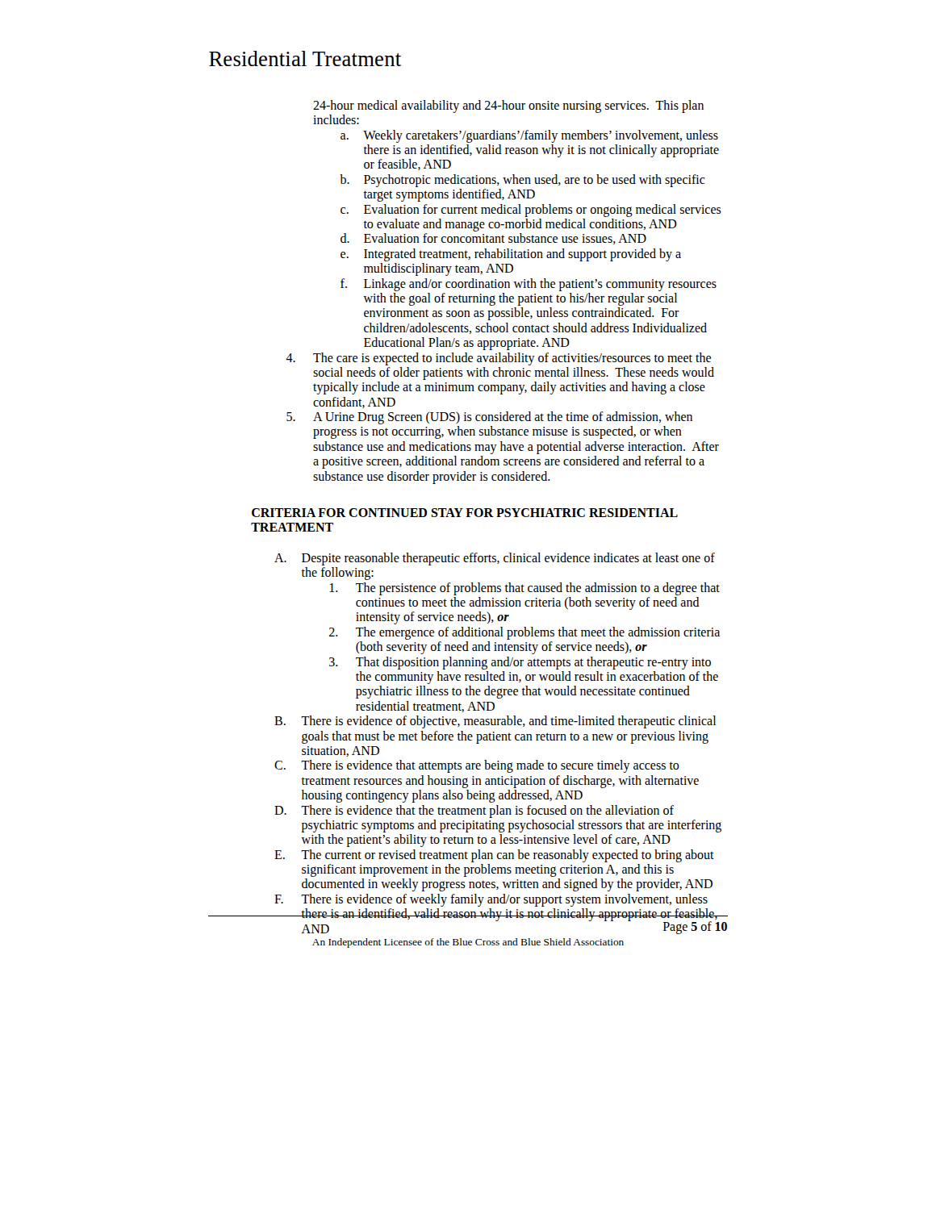Residential Treatment
24-hour medical availability and 24-hour onsite nursing services. This plan includes:
a. Weekly caretakers’/guardians’/family members’ involvement, unless there is an identified, valid reason why it is not clinically appropriate or feasible, AND
b. Psychotropic medications, when used, are to be used with specific target symptoms identified, AND
c. Evaluation for current medical problems or ongoing medical services to evaluate and manage co-morbid medical conditions, AND
d. Evaluation for concomitant substance use issues, AND
e. Integrated treatment, rehabilitation and support provided by a multidisciplinary team, AND
f. Linkage and/or coordination with the patient’s community resources with the goal of returning the patient to his/her regular social environment as soon as possible, unless contraindicated. For children/adolescents, school contact should address Individualized Educational Plan/s as appropriate. AND
4. The care is expected to include availability of activities/resources to meet the social needs of older patients with chronic mental illness. These needs would typically include at a minimum company, daily activities and having a close confidant, AND
5. A Urine Drug Screen (UDS) is considered at the time of admission, when progress is not occurring, when substance misuse is suspected, or when substance use and medications may have a potential adverse interaction. After a positive screen, additional random screens are considered and referral to a substance use disorder provider is considered.
CRITERIA FOR CONTINUED STAY FOR PSYCHIATRIC RESIDENTIAL TREATMENT
A. Despite reasonable therapeutic efforts, clinical evidence indicates at least one of the following:
1. The persistence of problems that caused the admission to a degree that continues to meet the admission criteria (both severity of need and intensity of service needs), or
2. The emergence of additional problems that meet the admission criteria (both severity of need and intensity of service needs), or
3. That disposition planning and/or attempts at therapeutic re-entry into the community have resulted in, or would result in exacerbation of the psychiatric illness to the degree that would necessitate continued residential treatment, AND
B. There is evidence of objective, measurable, and time-limited therapeutic clinical goals that must be met before the patient can return to a new or previous living situation, AND
C. There is evidence that attempts are being made to secure timely access to treatment resources and housing in anticipation of discharge, with alternative housing contingency plans also being addressed, AND
D. There is evidence that the treatment plan is focused on the alleviation of psychiatric symptoms and precipitating psychosocial stressors that are interfering with the patient’s ability to return to a less-intensive level of care, AND
E. The current or revised treatment plan can be reasonably expected to bring about significant improvement in the problems meeting criterion A, and this is documented in weekly progress notes, written and signed by the provider, AND
F. There is evidence of weekly family and/or support system involvement, unless there is an identified, valid reason why it is not clinically appropriate or feasible, AND
Page 5 of 10
An Independent Licensee of the Blue Cross and Blue Shield Association